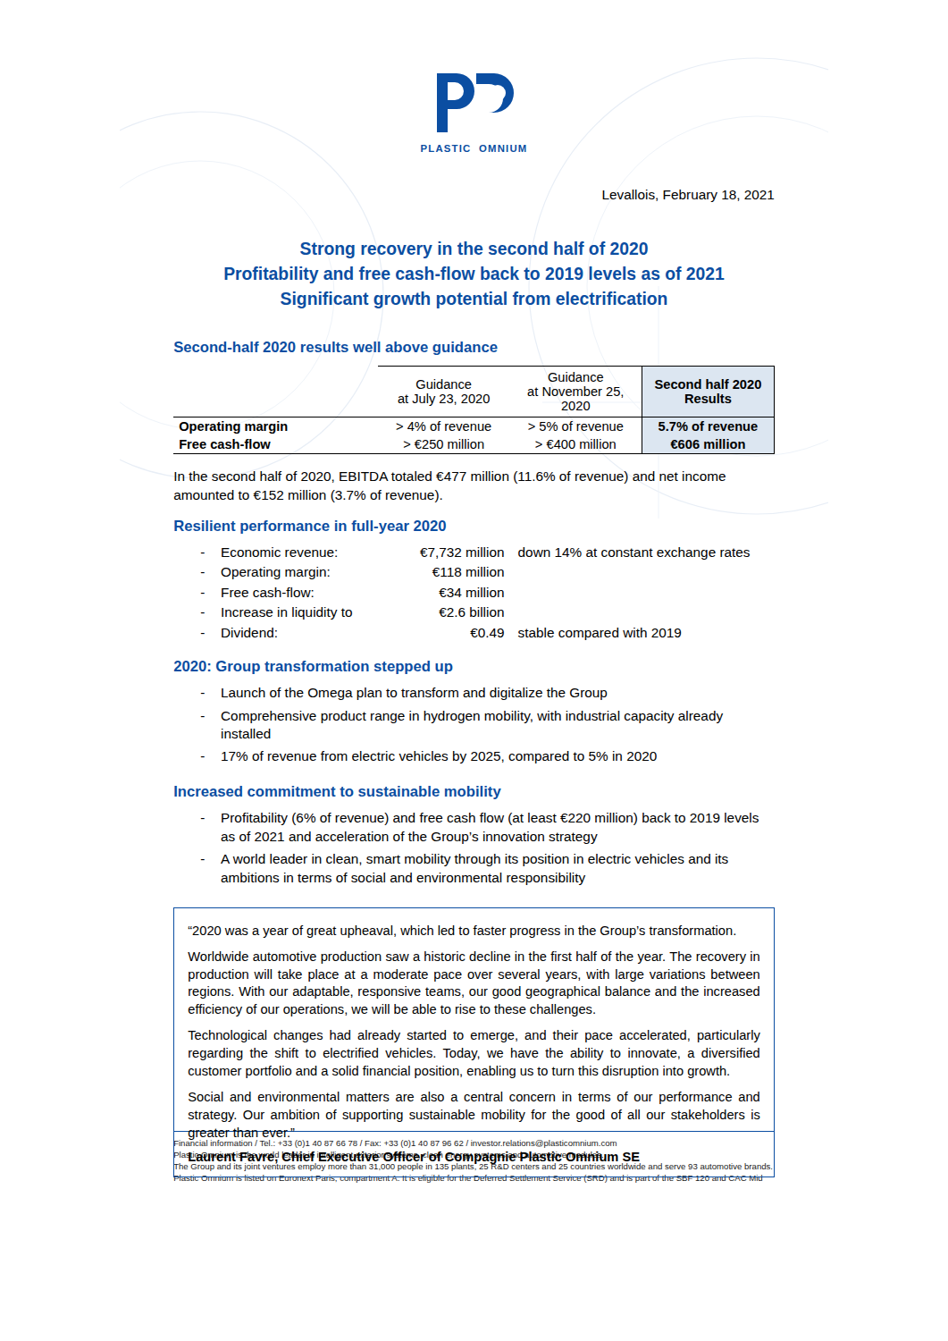PLASTIC OMNIUM
Levallois, February 18, 2021
Strong recovery in the second half of 2020
Profitability and free cash-flow back to 2019 levels as of 2021
Significant growth potential from electrification
Second-half 2020 results well above guidance
| | Guidance at July 23, 2020 | Guidance at November 25, 2020 | Second half 2020 Results |
| --- | --- | --- | --- |
| Operating margin | > 4% of revenue | > 5% of revenue | 5.7% of revenue |
| Free cash-flow | > €250 million | > €400 million | €606 million |
In the second half of 2020, EBITDA totaled €477 million (11.6% of revenue) and net income amounted to €152 million (3.7% of revenue).
Resilient performance in full-year 2020
Economic revenue:
€7,732 million
down 14% at constant exchange rates
Operating margin:
€118 million
Free cash-flow:
€34 million
Increase in liquidity to
€2.6 billion
Dividend:
€0.49
stable compared with 2019
2020: Group transformation stepped up
Launch of the Omega plan to transform and digitalize the Group
Comprehensive product range in hydrogen mobility, with industrial capacity already installed
17% of revenue from electric vehicles by 2025, compared to 5% in 2020
Increased commitment to sustainable mobility
Profitability (6% of revenue) and free cash flow (at least €220 million) back to 2019 levels as of 2021 and acceleration of the Group’s innovation strategy
A world leader in clean, smart mobility through its position in electric vehicles and its ambitions in terms of social and environmental responsibility
“2020 was a year of great upheaval, which led to faster progress in the Group’s transformation.
Worldwide automotive production saw a historic decline in the first half of the year. The recovery in production will take place at a moderate pace over several years, with large variations between regions. With our adaptable, responsive teams, our good geographical balance and the increased efficiency of our operations, we will be able to rise to these challenges.
Technological changes had already started to emerge, and their pace accelerated, particularly regarding the shift to electrified vehicles. Today, we have the ability to innovate, a diversified customer portfolio and a solid financial position, enabling us to turn this disruption into growth.
Social and environmental matters are also a central concern in terms of our performance and strategy. Our ambition of supporting sustainable mobility for the good of all our stakeholders is greater than ever.”
Laurent Favre, Chief Executive Officer of Compagnie Plastic Omnium SE
Financial information / Tel.: +33 (0)1 40 87 66 78 / Fax: +33 (0)1 40 87 96 62 / investor.relations@plasticomnium.com
Plastic Omnium is the world leader in intelligent exterior systems, clean energy systems and automotive modules.
The Group and its joint ventures employ more than 31,000 people in 135 plants, 25 R&D centers and 25 countries worldwide and serve 93 automotive brands.
Plastic Omnium is listed on Euronext Paris, compartment A. It is eligible for the Deferred Settlement Service (SRD) and is part of the SBF 120 and CAC Mid